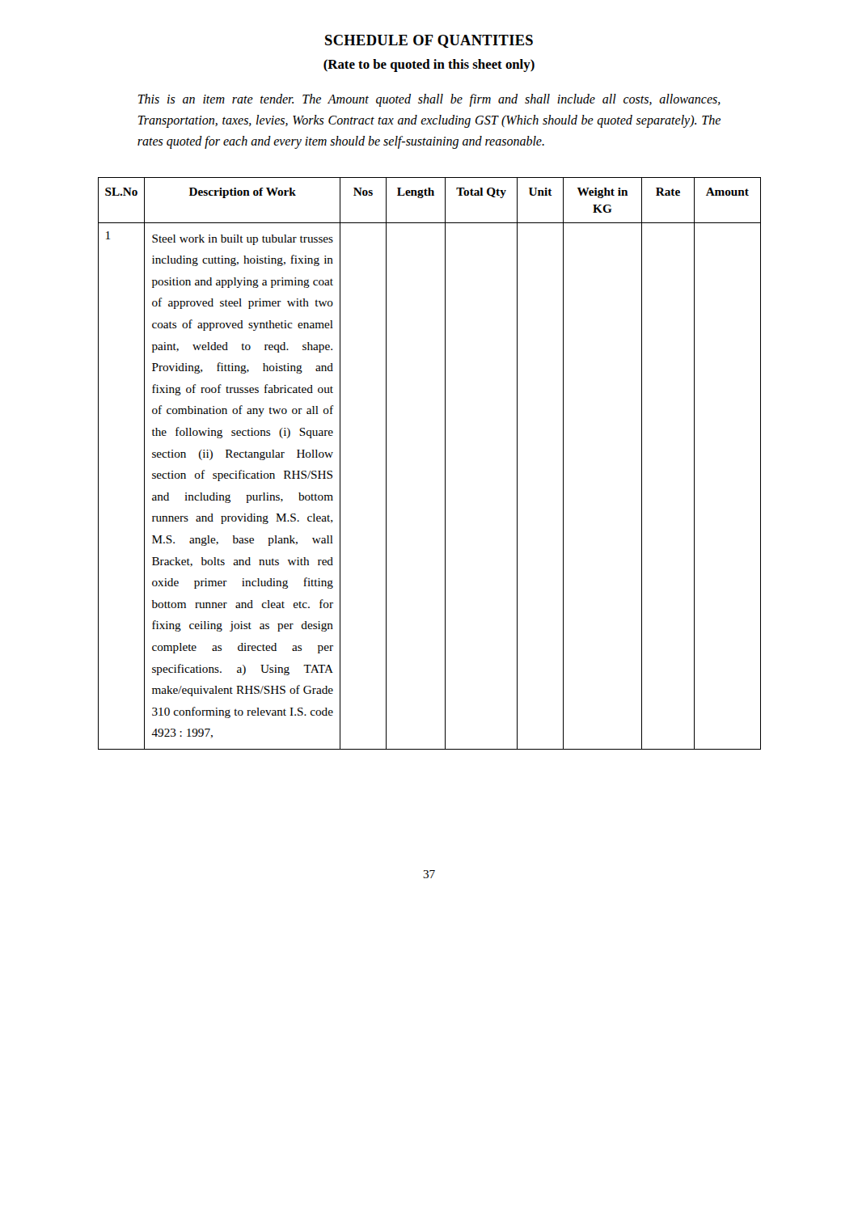SCHEDULE OF QUANTITIES
(Rate to be quoted in this sheet only)
This is an item rate tender. The Amount quoted shall be firm and shall include all costs, allowances, Transportation, taxes, levies, Works Contract tax and excluding GST (Which should be quoted separately). The rates quoted for each and every item should be self-sustaining and reasonable.
| SL.No | Description of Work | Nos | Length | Total Qty | Unit | Weight in KG | Rate | Amount |
| --- | --- | --- | --- | --- | --- | --- | --- | --- |
| 1 | Steel work in built up tubular trusses including cutting, hoisting, fixing in position and applying a priming coat of approved steel primer with two coats of approved synthetic enamel paint, welded to reqd. shape. Providing, fitting, hoisting and fixing of roof trusses fabricated out of combination of any two or all of the following sections (i) Square section (ii) Rectangular Hollow section of specification RHS/SHS and including purlins, bottom runners and providing M.S. cleat, M.S. angle, base plank, wall Bracket, bolts and nuts with red oxide primer including fitting bottom runner and cleat etc. for fixing ceiling joist as per design complete as directed as per specifications. a) Using TATA make/equivalent RHS/SHS of Grade 310 conforming to relevant I.S. code 4923 : 1997, | | | | | | | |
37